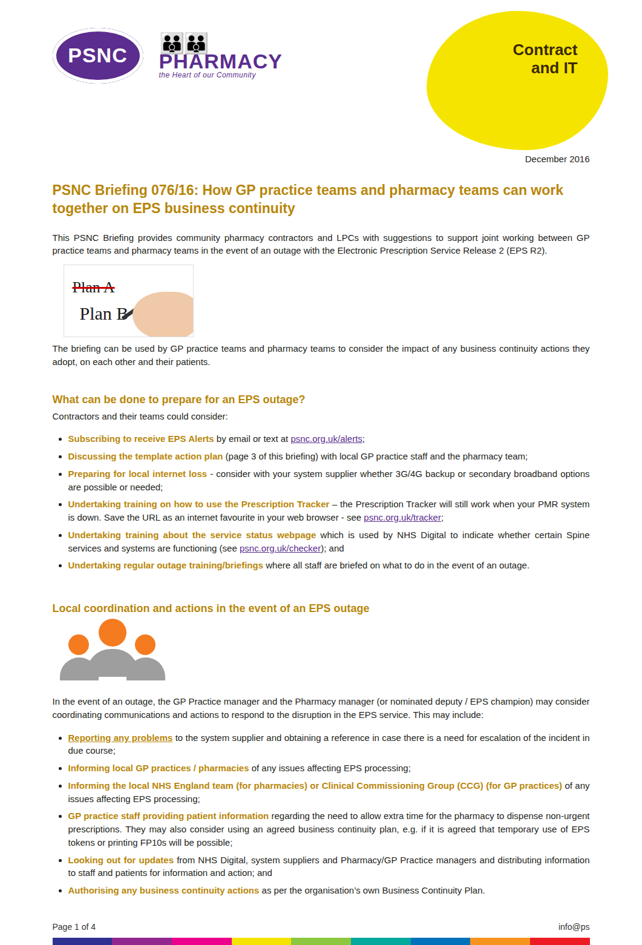Contract
and IT
PSNC
👪👪
PHARMACY
the Heart of our Community
December 2016
PSNC Briefing 076/16: How GP practice teams and pharmacy teams can work together on EPS business continuity
This PSNC Briefing provides community pharmacy contractors and LPCs with suggestions to support joint working between GP practice teams and pharmacy teams in the event of an outage with the Electronic Prescription Service Release 2 (EPS R2).
Plan A
Plan B
The briefing can be used by GP practice teams and pharmacy teams to consider the impact of any business continuity actions they adopt, on each other and their patients.
What can be done to prepare for an EPS outage?
Contractors and their teams could consider:
Subscribing to receive EPS Alerts by email or text at psnc.org.uk/alerts;
Discussing the template action plan (page 3 of this briefing) with local GP practice staff and the pharmacy team;
Preparing for local internet loss - consider with your system supplier whether 3G/4G backup or secondary broadband options are possible or needed;
Undertaking training on how to use the Prescription Tracker – the Prescription Tracker will still work when your PMR system is down. Save the URL as an internet favourite in your web browser - see psnc.org.uk/tracker;
Undertaking training about the service status webpage which is used by NHS Digital to indicate whether certain Spine services and systems are functioning (see psnc.org.uk/checker); and
Undertaking regular outage training/briefings where all staff are briefed on what to do in the event of an outage.
Local coordination and actions in the event of an EPS outage
In the event of an outage, the GP Practice manager and the Pharmacy manager (or nominated deputy / EPS champion) may consider coordinating communications and actions to respond to the disruption in the EPS service. This may include:
Reporting any problems to the system supplier and obtaining a reference in case there is a need for escalation of the incident in due course;
Informing local GP practices / pharmacies of any issues affecting EPS processing;
Informing the local NHS England team (for pharmacies) or Clinical Commissioning Group (CCG) (for GP practices) of any issues affecting EPS processing;
GP practice staff providing patient information regarding the need to allow extra time for the pharmacy to dispense non-urgent prescriptions. They may also consider using an agreed business continuity plan, e.g. if it is agreed that temporary use of EPS tokens or printing FP10s will be possible;
Looking out for updates from NHS Digital, system suppliers and Pharmacy/GP Practice managers and distributing information to staff and patients for information and action; and
Authorising any business continuity actions as per the organisation’s own Business Continuity Plan.
Page 1 of 4
info@ps